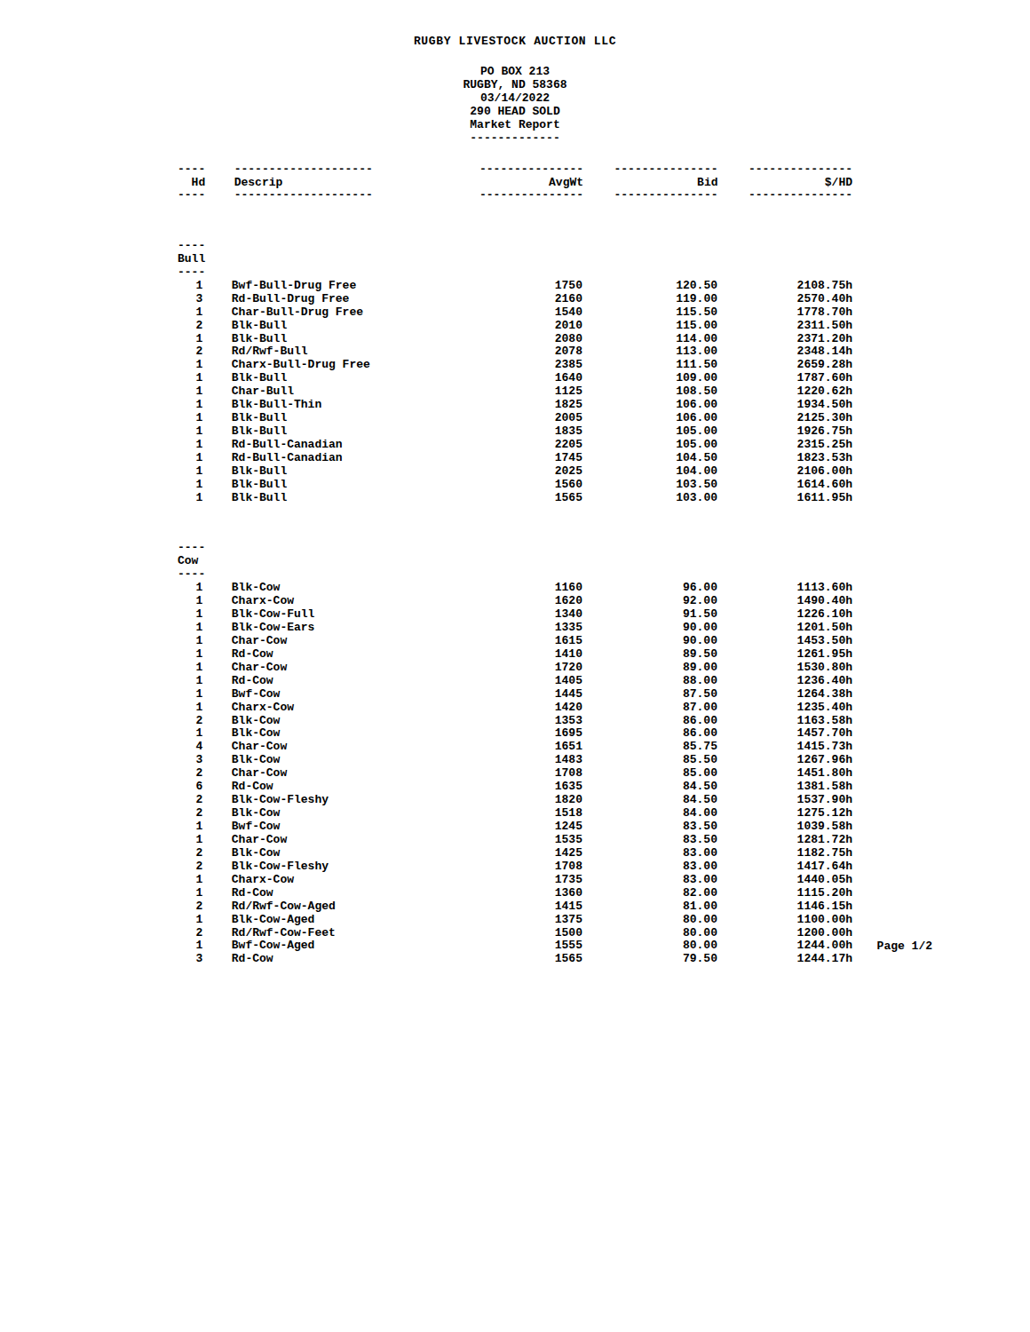RUGBY LIVESTOCK AUCTION LLC
PO BOX 213
RUGBY, ND 58368
03/14/2022
290 HEAD SOLD
Market Report
-------------
| ---- | -------------------- | --------------- | --------------- | --------------- |
| --- | --- | --- | --- | --- |
| Hd | Descrip | AvgWt | Bid | $/HD |
| ---- | -------------------- | --------------- | --------------- | --------------- |
---- Bull ----
| 1 | Bwf-Bull-Drug Free | 1750 | 120.50 | 2108.75h |
| 3 | Rd-Bull-Drug Free | 2160 | 119.00 | 2570.40h |
| 1 | Char-Bull-Drug Free | 1540 | 115.50 | 1778.70h |
| 2 | Blk-Bull | 2010 | 115.00 | 2311.50h |
| 1 | Blk-Bull | 2080 | 114.00 | 2371.20h |
| 2 | Rd/Rwf-Bull | 2078 | 113.00 | 2348.14h |
| 1 | Charx-Bull-Drug Free | 2385 | 111.50 | 2659.28h |
| 1 | Blk-Bull | 1640 | 109.00 | 1787.60h |
| 1 | Char-Bull | 1125 | 108.50 | 1220.62h |
| 1 | Blk-Bull-Thin | 1825 | 106.00 | 1934.50h |
| 1 | Blk-Bull | 2005 | 106.00 | 2125.30h |
| 1 | Blk-Bull | 1835 | 105.00 | 1926.75h |
| 1 | Rd-Bull-Canadian | 2205 | 105.00 | 2315.25h |
| 1 | Rd-Bull-Canadian | 1745 | 104.50 | 1823.53h |
| 1 | Blk-Bull | 2025 | 104.00 | 2106.00h |
| 1 | Blk-Bull | 1560 | 103.50 | 1614.60h |
| 1 | Blk-Bull | 1565 | 103.00 | 1611.95h |
---- Cow ----
| 1 | Blk-Cow | 1160 | 96.00 | 1113.60h |
| 1 | Charx-Cow | 1620 | 92.00 | 1490.40h |
| 1 | Blk-Cow-Full | 1340 | 91.50 | 1226.10h |
| 1 | Blk-Cow-Ears | 1335 | 90.00 | 1201.50h |
| 1 | Char-Cow | 1615 | 90.00 | 1453.50h |
| 1 | Rd-Cow | 1410 | 89.50 | 1261.95h |
| 1 | Char-Cow | 1720 | 89.00 | 1530.80h |
| 1 | Rd-Cow | 1405 | 88.00 | 1236.40h |
| 1 | Bwf-Cow | 1445 | 87.50 | 1264.38h |
| 1 | Charx-Cow | 1420 | 87.00 | 1235.40h |
| 2 | Blk-Cow | 1353 | 86.00 | 1163.58h |
| 1 | Blk-Cow | 1695 | 86.00 | 1457.70h |
| 4 | Char-Cow | 1651 | 85.75 | 1415.73h |
| 3 | Blk-Cow | 1483 | 85.50 | 1267.96h |
| 2 | Char-Cow | 1708 | 85.00 | 1451.80h |
| 6 | Rd-Cow | 1635 | 84.50 | 1381.58h |
| 2 | Blk-Cow-Fleshy | 1820 | 84.50 | 1537.90h |
| 2 | Blk-Cow | 1518 | 84.00 | 1275.12h |
| 1 | Bwf-Cow | 1245 | 83.50 | 1039.58h |
| 1 | Char-Cow | 1535 | 83.50 | 1281.72h |
| 2 | Blk-Cow | 1425 | 83.00 | 1182.75h |
| 2 | Blk-Cow-Fleshy | 1708 | 83.00 | 1417.64h |
| 1 | Charx-Cow | 1735 | 83.00 | 1440.05h |
| 1 | Rd-Cow | 1360 | 82.00 | 1115.20h |
| 2 | Rd/Rwf-Cow-Aged | 1415 | 81.00 | 1146.15h |
| 1 | Blk-Cow-Aged | 1375 | 80.00 | 1100.00h |
| 2 | Rd/Rwf-Cow-Feet | 1500 | 80.00 | 1200.00h |
| 1 | Bwf-Cow-Aged | 1555 | 80.00 | 1244.00h |
| 3 | Rd-Cow | 1565 | 79.50 | 1244.17h |
Page 1/2